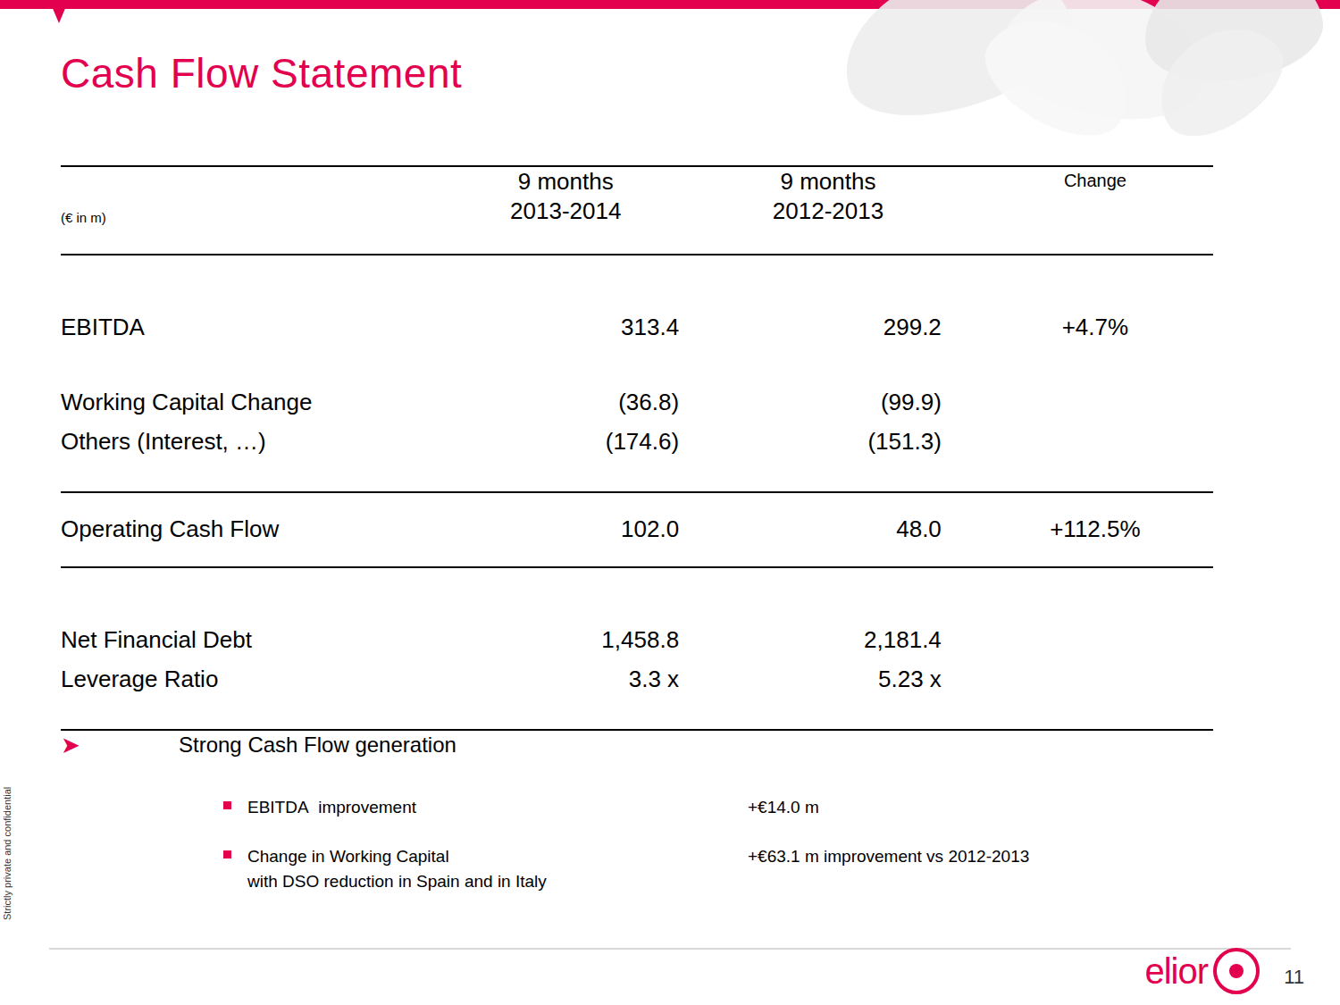Cash Flow Statement
Strictly private and confidential
| (€ in m) | 9 months 2013-2014 | 9 months 2012-2013 | Change |
| EBITDA | 313.4 | 299.2 | +4.7% |
| Working Capital Change | (36.8) | (99.9) | |
| Others (Interest, …) | (174.6) | (151.3) | |
| Operating Cash Flow | 102.0 | 48.0 | +112.5% |
| Net Financial Debt | 1,458.8 | 2,181.4 | |
| Leverage Ratio | 3.3 x | 5.23 x | |
➤ Strong Cash Flow generation
EBITDA improvement +€14.0 m
Change in Working Capital
with DSO reduction in Spain and in Italy +€63.1 m improvement vs 2012-2013
elior
11